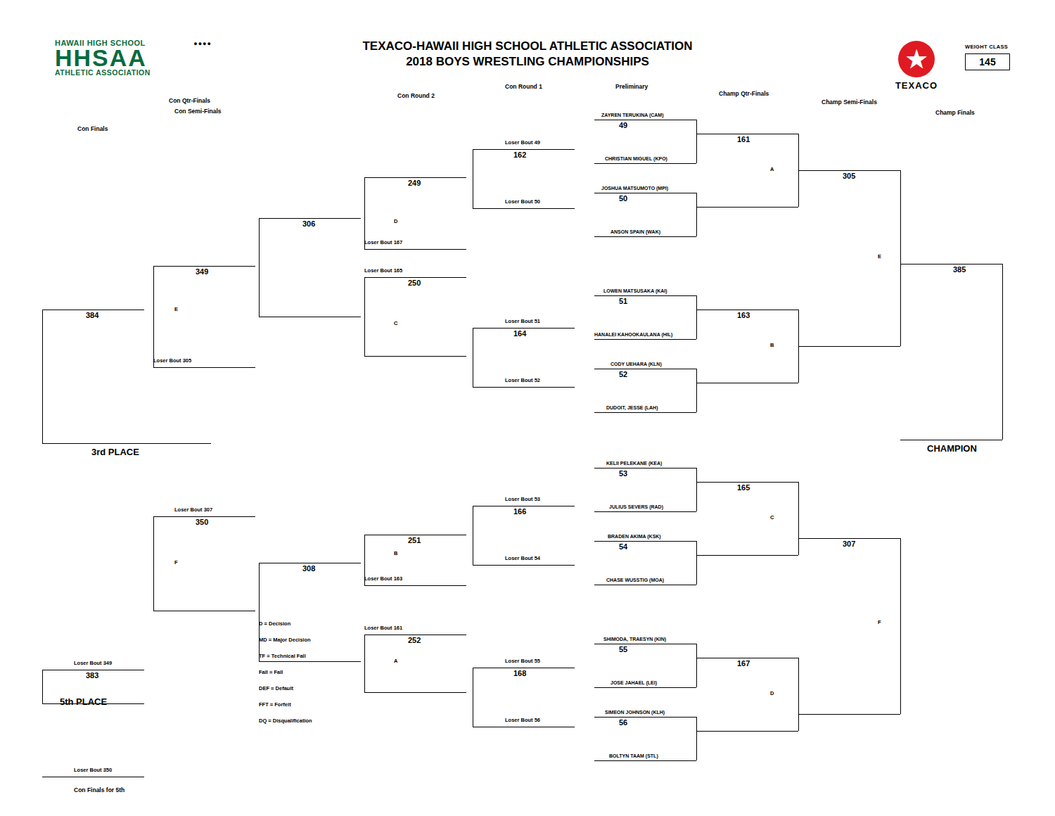HAWAII HIGH SCHOOL●●●●
HHSAA
ATHLETIC ASSOCIATION
TEXACO-HAWAII HIGH SCHOOL ATHLETIC ASSOCIATION
2018 BOYS WRESTLING CHAMPIONSHIPS
★
TEXACO
WEIGHT CLASS
145
Con Qtr-Finals
Con Round 2
Con Round 1
Preliminary
Champ Qtr-Finals
Champ Semi-Finals
Champ Finals
Con Semi-Finals
Con Finals
ZAYREN TERUKINA (CAM)
49
CHRISTIAN MIGUEL (KPO)
JOSHUA MATSUMOTO (MPI)
50
ANSON SPAIN (WAK)
161
A
LOWEN MATSUSAKA (KAI)
51
HANALEI KAHOOKAULANA (HIL)
CODY UEHARA (KLN)
52
DUDOIT, JESSE (LAH)
163
B
305
E
KELII PELEKANE (KEA)
53
JULIUS SEVERS (RAD)
BRADEN AKIMA (KSK)
54
CHASE WUSSTIG (MOA)
165
C
SHIMODA, TRAESYN (KIN)
55
JOSE JAHAEL (LEI)
SIMEON JOHNSON (KLH)
56
BOLTYN TAAM (STL)
167
D
307
F
385
CHAMPION
Loser Bout 49
162
Loser Bout 50
Loser Bout 51
164
Loser Bout 52
Loser Bout 53
166
Loser Bout 54
Loser Bout 55
168
Loser Bout 56
249
Loser Bout 167
D
Loser Bout 165
250
C
251
Loser Bout 163
B
Loser Bout 161
252
A
306
308
349
Loser Bout 305
E
Loser Bout 307
350
F
384
3rd PLACE
Loser Bout 349
383
5th PLACE
Loser Bout 350
Con Finals for 5th
D = Decision
MD = Major Decision
TF = Technical Fall
Fall = Fall
DEF = Default
FFT = Forfeit
DQ = Disqualification